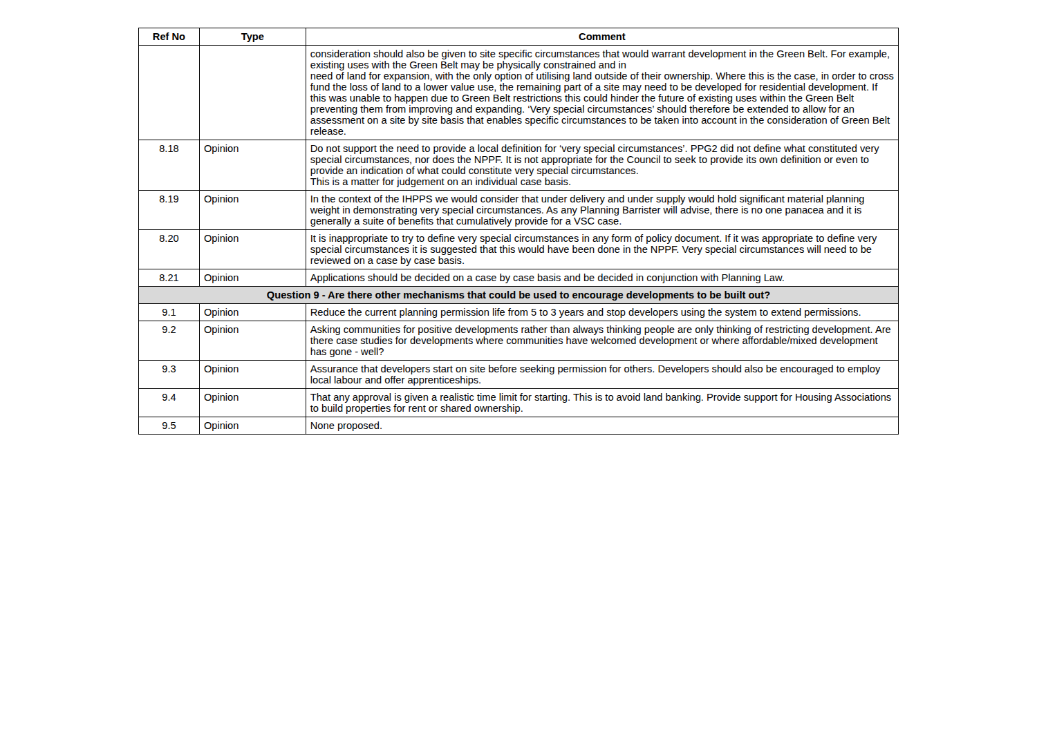| Ref No | Type | Comment |
| --- | --- | --- |
| | | consideration should also be given to site specific circumstances that would warrant development in the Green Belt. For example, existing uses with the Green Belt may be physically constrained and in need of land for expansion, with the only option of utilising land outside of their ownership. Where this is the case, in order to cross fund the loss of land to a lower value use, the remaining part of a site may need to be developed for residential development. If this was unable to happen due to Green Belt restrictions this could hinder the future of existing uses within the Green Belt preventing them from improving and expanding. ‘Very special circumstances’ should therefore be extended to allow for an assessment on a site by site basis that enables specific circumstances to be taken into account in the consideration of Green Belt release. |
| 8.18 | Opinion | Do not support the need to provide a local definition for ‘very special circumstances’. PPG2 did not define what constituted very special circumstances, nor does the NPPF. It is not appropriate for the Council to seek to provide its own definition or even to provide an indication of what could constitute very special circumstances. This is a matter for judgement on an individual case basis. |
| 8.19 | Opinion | In the context of the IHPPS we would consider that under delivery and under supply would hold significant material planning weight in demonstrating very special circumstances. As any Planning Barrister will advise, there is no one panacea and it is generally a suite of benefits that cumulatively provide for a VSC case. |
| 8.20 | Opinion | It is inappropriate to try to define very special circumstances in any form of policy document. If it was appropriate to define very special circumstances it is suggested that this would have been done in the NPPF. Very special circumstances will need to be reviewed on a case by case basis. |
| 8.21 | Opinion | Applications should be decided on a case by case basis and be decided in conjunction with Planning Law. |
| Question 9 - Are there other mechanisms that could be used to encourage developments to be built out? |
| 9.1 | Opinion | Reduce the current planning permission life from 5 to 3 years and stop developers using the system to extend permissions. |
| 9.2 | Opinion | Asking communities for positive developments rather than always thinking people are only thinking of restricting development. Are there case studies for developments where communities have welcomed development or where affordable/mixed development has gone - well? |
| 9.3 | Opinion | Assurance that developers start on site before seeking permission for others. Developers should also be encouraged to employ local labour and offer apprenticeships. |
| 9.4 | Opinion | That any approval is given a realistic time limit for starting. This is to avoid land banking. Provide support for Housing Associations to build properties for rent or shared ownership. |
| 9.5 | Opinion | None proposed. |